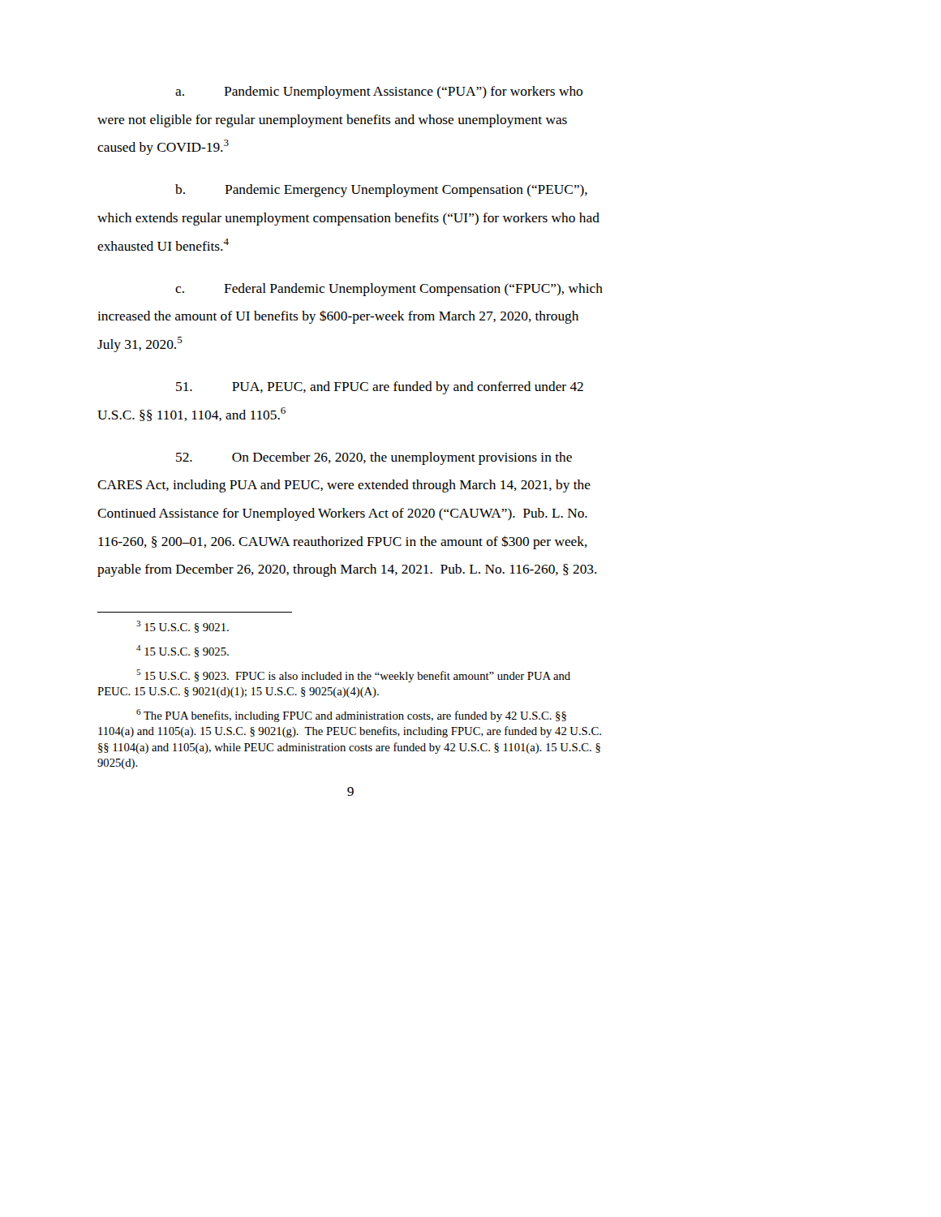a. Pandemic Unemployment Assistance (“PUA”) for workers who were not eligible for regular unemployment benefits and whose unemployment was caused by COVID-19.3
b. Pandemic Emergency Unemployment Compensation (“PEUC”), which extends regular unemployment compensation benefits (“UI”) for workers who had exhausted UI benefits.4
c. Federal Pandemic Unemployment Compensation (“FPUC”), which increased the amount of UI benefits by $600-per-week from March 27, 2020, through July 31, 2020.5
51. PUA, PEUC, and FPUC are funded by and conferred under 42 U.S.C. §§ 1101, 1104, and 1105.6
52. On December 26, 2020, the unemployment provisions in the CARES Act, including PUA and PEUC, were extended through March 14, 2021, by the Continued Assistance for Unemployed Workers Act of 2020 (“CAUWA”). Pub. L. No. 116-260, § 200–01, 206. CAUWA reauthorized FPUC in the amount of $300 per week, payable from December 26, 2020, through March 14, 2021. Pub. L. No. 116-260, § 203.
3 15 U.S.C. § 9021.
4 15 U.S.C. § 9025.
5 15 U.S.C. § 9023. FPUC is also included in the “weekly benefit amount” under PUA and PEUC. 15 U.S.C. § 9021(d)(1); 15 U.S.C. § 9025(a)(4)(A).
6 The PUA benefits, including FPUC and administration costs, are funded by 42 U.S.C. §§ 1104(a) and 1105(a). 15 U.S.C. § 9021(g). The PEUC benefits, including FPUC, are funded by 42 U.S.C. §§ 1104(a) and 1105(a), while PEUC administration costs are funded by 42 U.S.C. § 1101(a). 15 U.S.C. § 9025(d).
9